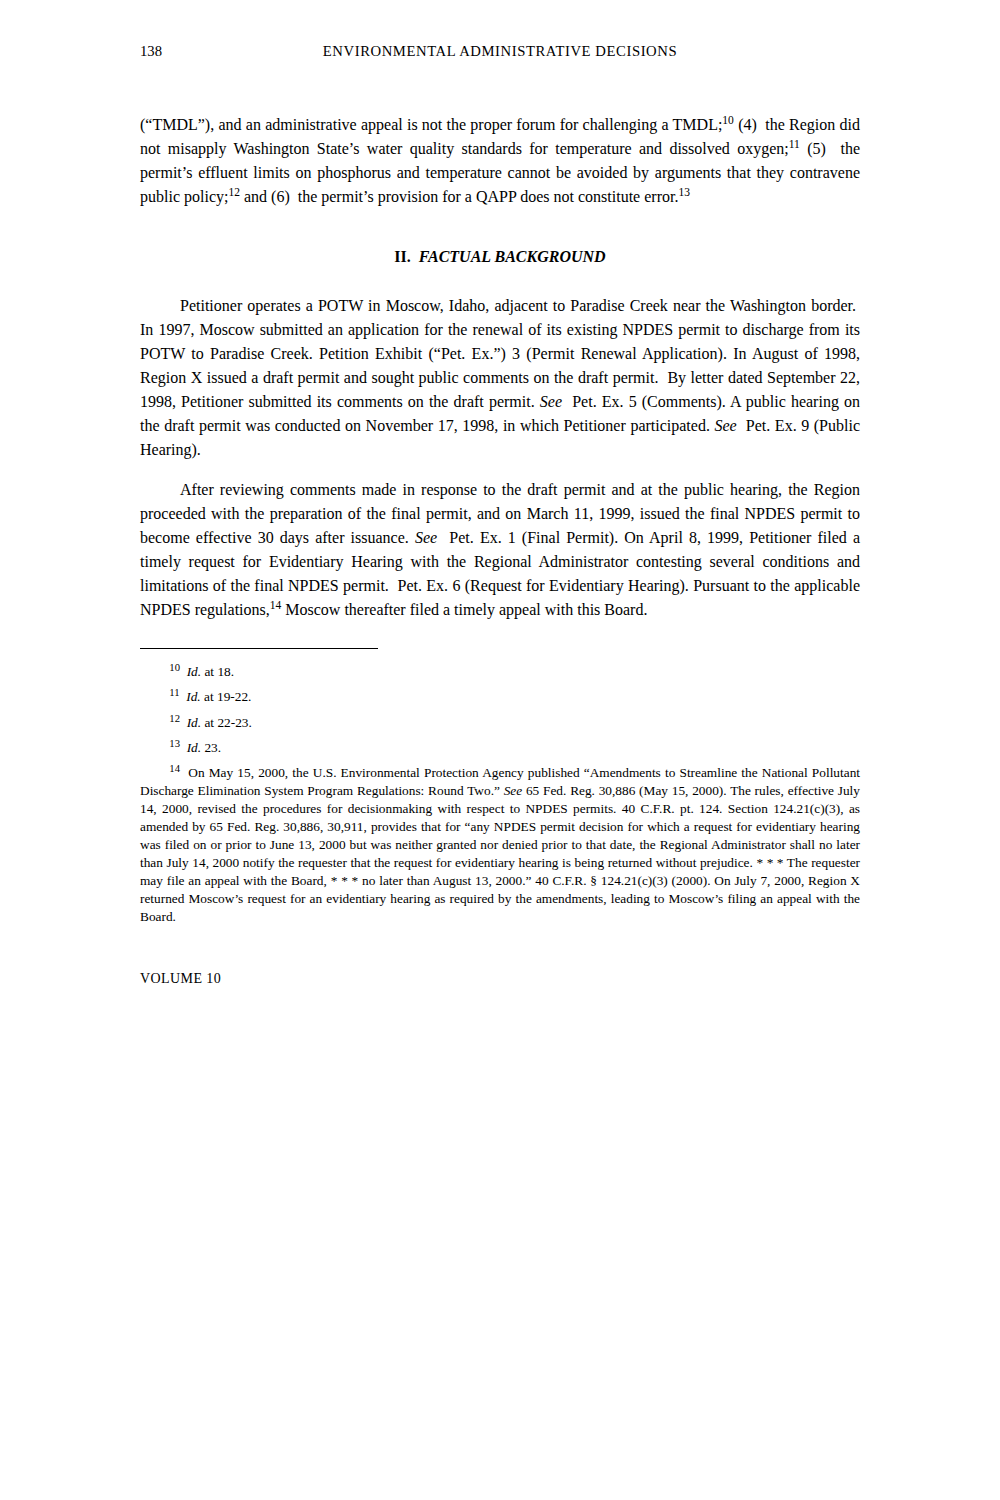138 ENVIRONMENTAL ADMINISTRATIVE DECISIONS
(“TMDL”), and an administrative appeal is not the proper forum for challenging a TMDL;10 (4) the Region did not misapply Washington State’s water quality standards for temperature and dissolved oxygen;11 (5) the permit’s effluent limits on phosphorus and temperature cannot be avoided by arguments that they contravene public policy;12 and (6) the permit’s provision for a QAPP does not constitute error.13
II. FACTUAL BACKGROUND
Petitioner operates a POTW in Moscow, Idaho, adjacent to Paradise Creek near the Washington border. In 1997, Moscow submitted an application for the renewal of its existing NPDES permit to discharge from its POTW to Paradise Creek. Petition Exhibit (“Pet. Ex.”) 3 (Permit Renewal Application). In August of 1998, Region X issued a draft permit and sought public comments on the draft permit. By letter dated September 22, 1998, Petitioner submitted its comments on the draft permit. See Pet. Ex. 5 (Comments). A public hearing on the draft permit was conducted on November 17, 1998, in which Petitioner participated. See Pet. Ex. 9 (Public Hearing).
After reviewing comments made in response to the draft permit and at the public hearing, the Region proceeded with the preparation of the final permit, and on March 11, 1999, issued the final NPDES permit to become effective 30 days after issuance. See Pet. Ex. 1 (Final Permit). On April 8, 1999, Petitioner filed a timely request for Evidentiary Hearing with the Regional Administrator contesting several conditions and limitations of the final NPDES permit. Pet. Ex. 6 (Request for Evidentiary Hearing). Pursuant to the applicable NPDES regulations,14 Moscow thereafter filed a timely appeal with this Board.
10 Id. at 18.
11 Id. at 19-22.
12 Id. at 22-23.
13 Id. 23.
14 On May 15, 2000, the U.S. Environmental Protection Agency published “Amendments to Streamline the National Pollutant Discharge Elimination System Program Regulations: Round Two.” See 65 Fed. Reg. 30,886 (May 15, 2000). The rules, effective July 14, 2000, revised the procedures for decisionmaking with respect to NPDES permits. 40 C.F.R. pt. 124. Section 124.21(c)(3), as amended by 65 Fed. Reg. 30,886, 30,911, provides that for “any NPDES permit decision for which a request for evidentiary hearing was filed on or prior to June 13, 2000 but was neither granted nor denied prior to that date, the Regional Administrator shall no later than July 14, 2000 notify the requester that the request for evidentiary hearing is being returned without prejudice. * * * The requester may file an appeal with the Board, * * * no later than August 13, 2000.” 40 C.F.R. § 124.21(c)(3) (2000). On July 7, 2000, Region X returned Moscow’s request for an evidentiary hearing as required by the amendments, leading to Moscow’s filing an appeal with the Board.
VOLUME 10